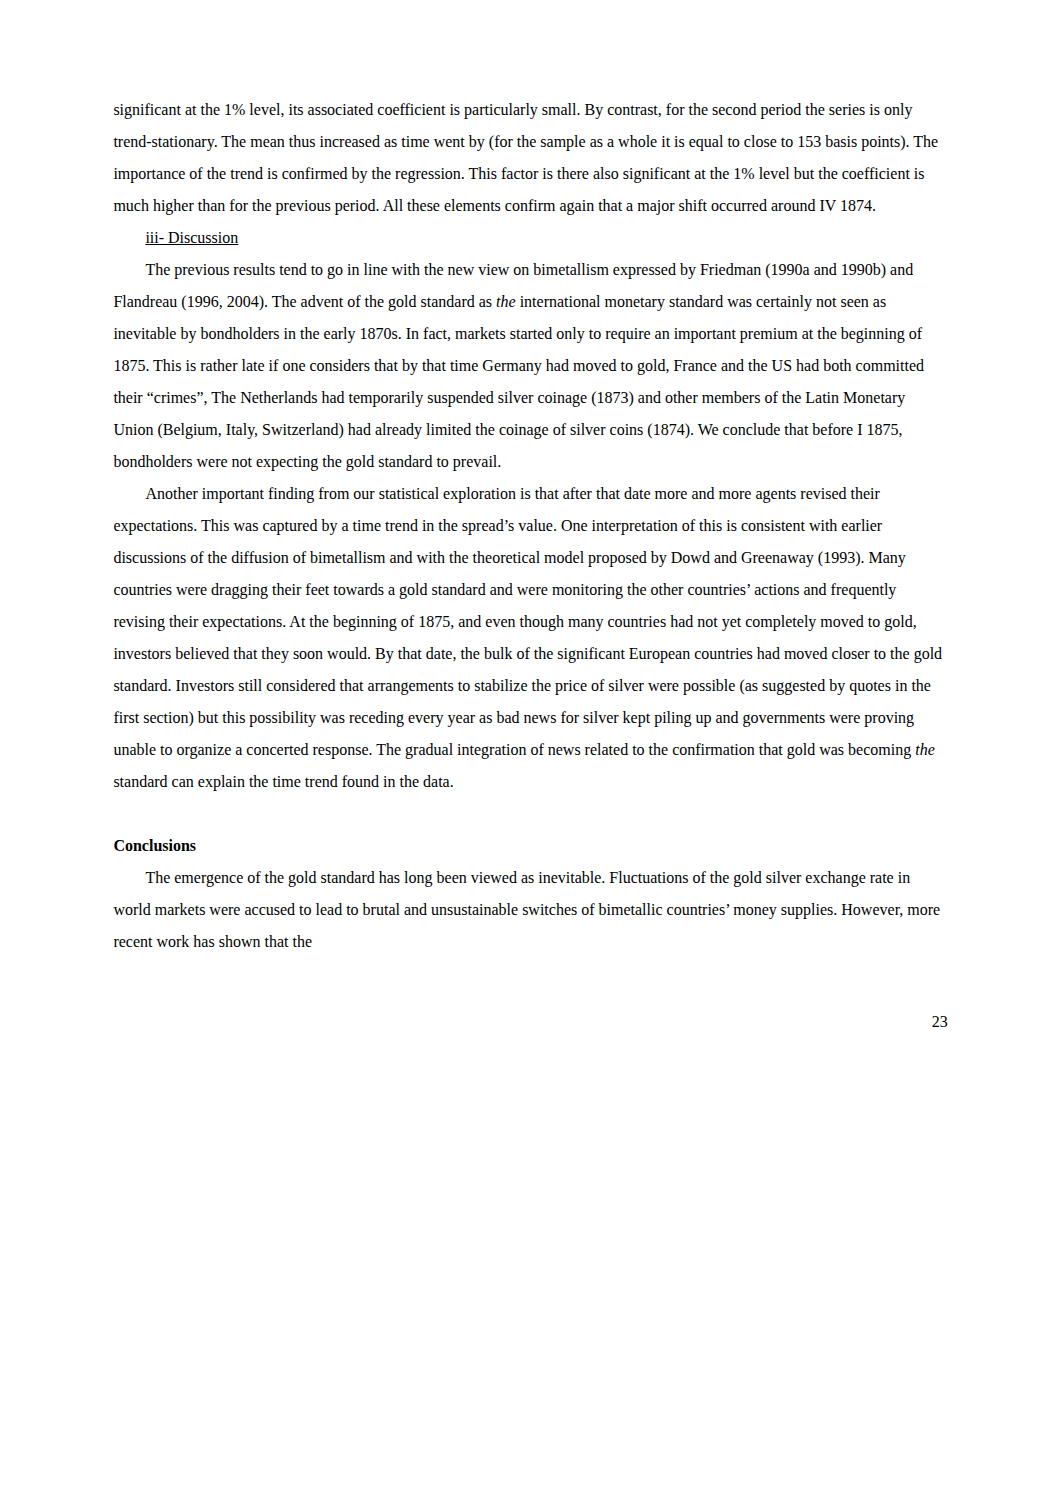significant at the 1% level, its associated coefficient is particularly small. By contrast, for the second period the series is only trend-stationary. The mean thus increased as time went by (for the sample as a whole it is equal to close to 153 basis points). The importance of the trend is confirmed by the regression. This factor is there also significant at the 1% level but the coefficient is much higher than for the previous period. All these elements confirm again that a major shift occurred around IV 1874.
iii- Discussion
The previous results tend to go in line with the new view on bimetallism expressed by Friedman (1990a and 1990b) and Flandreau (1996, 2004). The advent of the gold standard as the international monetary standard was certainly not seen as inevitable by bondholders in the early 1870s. In fact, markets started only to require an important premium at the beginning of 1875. This is rather late if one considers that by that time Germany had moved to gold, France and the US had both committed their “crimes”, The Netherlands had temporarily suspended silver coinage (1873) and other members of the Latin Monetary Union (Belgium, Italy, Switzerland) had already limited the coinage of silver coins (1874). We conclude that before I 1875, bondholders were not expecting the gold standard to prevail.
Another important finding from our statistical exploration is that after that date more and more agents revised their expectations. This was captured by a time trend in the spread’s value. One interpretation of this is consistent with earlier discussions of the diffusion of bimetallism and with the theoretical model proposed by Dowd and Greenaway (1993). Many countries were dragging their feet towards a gold standard and were monitoring the other countries’ actions and frequently revising their expectations. At the beginning of 1875, and even though many countries had not yet completely moved to gold, investors believed that they soon would. By that date, the bulk of the significant European countries had moved closer to the gold standard. Investors still considered that arrangements to stabilize the price of silver were possible (as suggested by quotes in the first section) but this possibility was receding every year as bad news for silver kept piling up and governments were proving unable to organize a concerted response. The gradual integration of news related to the confirmation that gold was becoming the standard can explain the time trend found in the data.
Conclusions
The emergence of the gold standard has long been viewed as inevitable. Fluctuations of the gold silver exchange rate in world markets were accused to lead to brutal and unsustainable switches of bimetallic countries’ money supplies. However, more recent work has shown that the
23